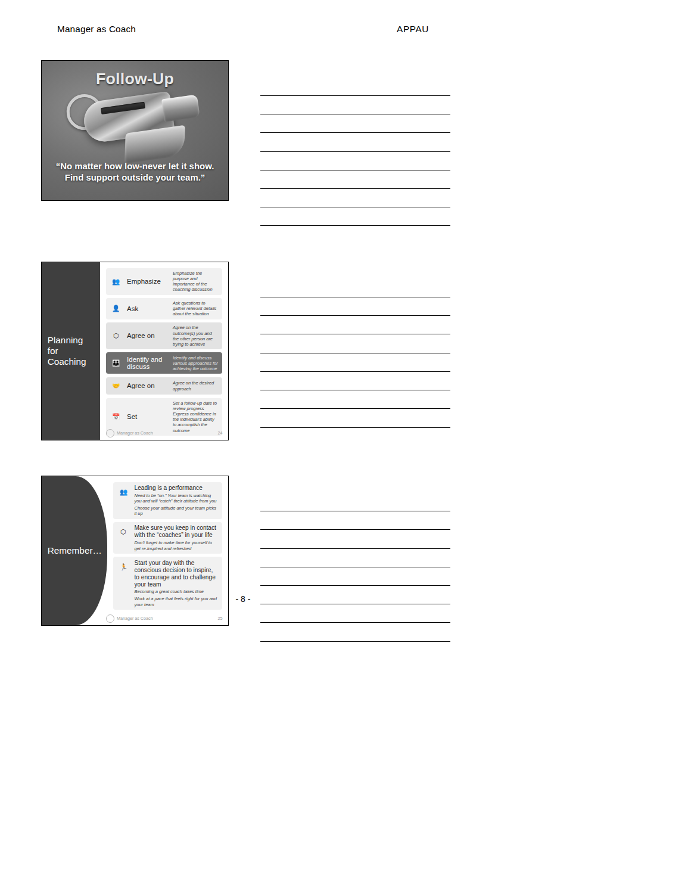Manager as Coach
APPAU
Follow-Up
“No matter how low-never let it show.
Find support outside your team.”
Planning
for
Coaching
Emphasize
Emphasize the purpose and importance of the coaching discussion
Ask
Ask questions to gather relevant details about the situation
Agree on
Agree on the outcome(s) you and the other person are trying to achieve
Identify and discuss
Identify and discuss various approaches for achieving the outcome
Agree on
Agree on the desired approach
Set
Set a follow-up date to review progress
Express confidence in the individual’s ability to accomplish the outcome
Manager as Coach
24
Remember…
Leading is a performance
Need to be “on.” Your team is watching you and will “catch” their attitude from you
Choose your attitude and your team picks it up
Make sure you keep in contact with the “coaches” in your life
Don’t forget to make time for yourself to get re-inspired and refreshed
Start your day with the conscious decision to inspire, to encourage and to challenge your team
Becoming a great coach takes time
Work at a pace that feels right for you and your team
Manager as Coach
25
- 8 -